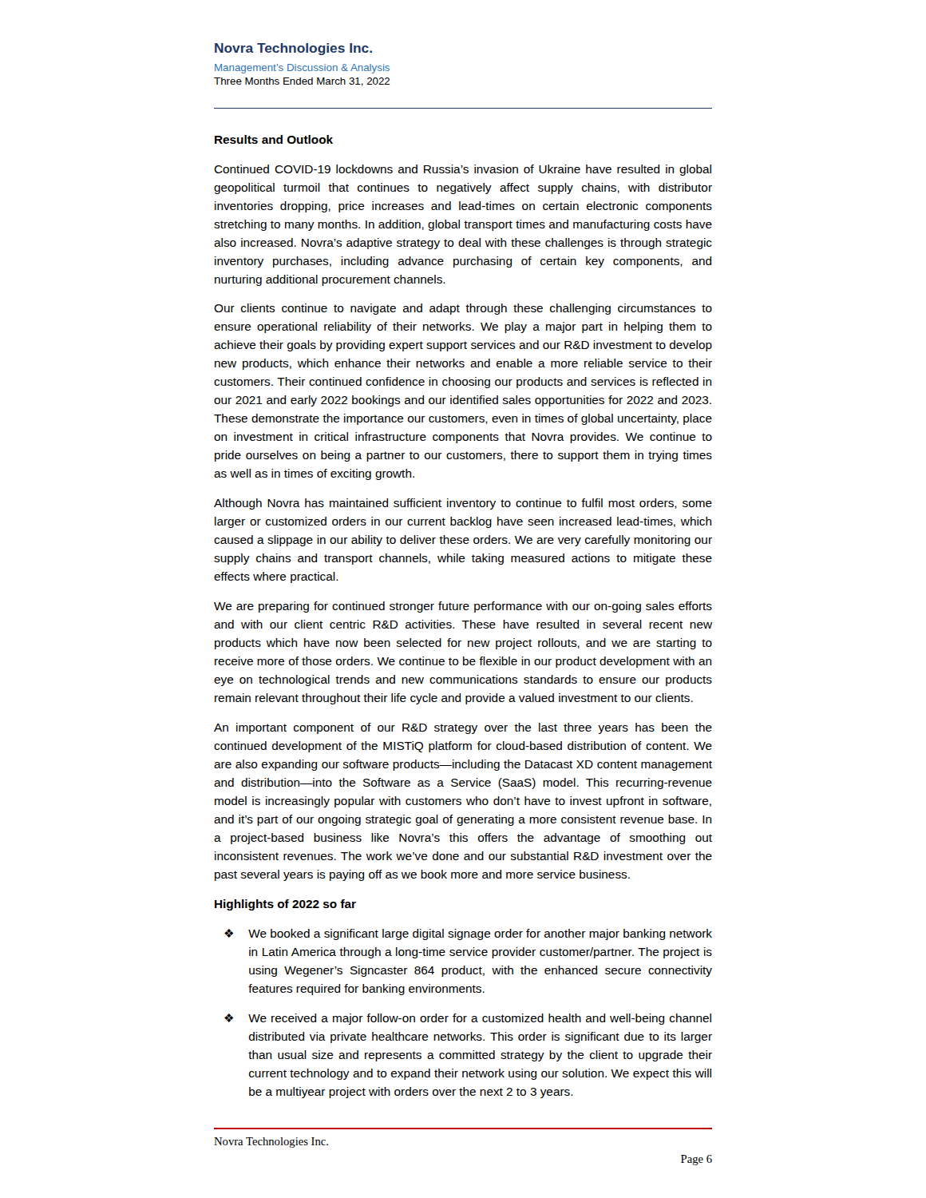Novra Technologies Inc.
Management’s Discussion & Analysis
Three Months Ended March 31, 2022
Results and Outlook
Continued COVID-19 lockdowns and Russia’s invasion of Ukraine have resulted in global geopolitical turmoil that continues to negatively affect supply chains, with distributor inventories dropping, price increases and lead-times on certain electronic components stretching to many months. In addition, global transport times and manufacturing costs have also increased. Novra’s adaptive strategy to deal with these challenges is through strategic inventory purchases, including advance purchasing of certain key components, and nurturing additional procurement channels.
Our clients continue to navigate and adapt through these challenging circumstances to ensure operational reliability of their networks. We play a major part in helping them to achieve their goals by providing expert support services and our R&D investment to develop new products, which enhance their networks and enable a more reliable service to their customers. Their continued confidence in choosing our products and services is reflected in our 2021 and early 2022 bookings and our identified sales opportunities for 2022 and 2023. These demonstrate the importance our customers, even in times of global uncertainty, place on investment in critical infrastructure components that Novra provides. We continue to pride ourselves on being a partner to our customers, there to support them in trying times as well as in times of exciting growth.
Although Novra has maintained sufficient inventory to continue to fulfil most orders, some larger or customized orders in our current backlog have seen increased lead-times, which caused a slippage in our ability to deliver these orders. We are very carefully monitoring our supply chains and transport channels, while taking measured actions to mitigate these effects where practical.
We are preparing for continued stronger future performance with our on-going sales efforts and with our client centric R&D activities. These have resulted in several recent new products which have now been selected for new project rollouts, and we are starting to receive more of those orders. We continue to be flexible in our product development with an eye on technological trends and new communications standards to ensure our products remain relevant throughout their life cycle and provide a valued investment to our clients.
An important component of our R&D strategy over the last three years has been the continued development of the MISTiQ platform for cloud-based distribution of content. We are also expanding our software products—including the Datacast XD content management and distribution—into the Software as a Service (SaaS) model. This recurring-revenue model is increasingly popular with customers who don’t have to invest upfront in software, and it’s part of our ongoing strategic goal of generating a more consistent revenue base. In a project-based business like Novra’s this offers the advantage of smoothing out inconsistent revenues. The work we’ve done and our substantial R&D investment over the past several years is paying off as we book more and more service business.
Highlights of 2022 so far
We booked a significant large digital signage order for another major banking network in Latin America through a long-time service provider customer/partner. The project is using Wegener’s Signcaster 864 product, with the enhanced secure connectivity features required for banking environments.
We received a major follow-on order for a customized health and well-being channel distributed via private healthcare networks. This order is significant due to its larger than usual size and represents a committed strategy by the client to upgrade their current technology and to expand their network using our solution. We expect this will be a multiyear project with orders over the next 2 to 3 years.
Novra Technologies Inc.
Page 6